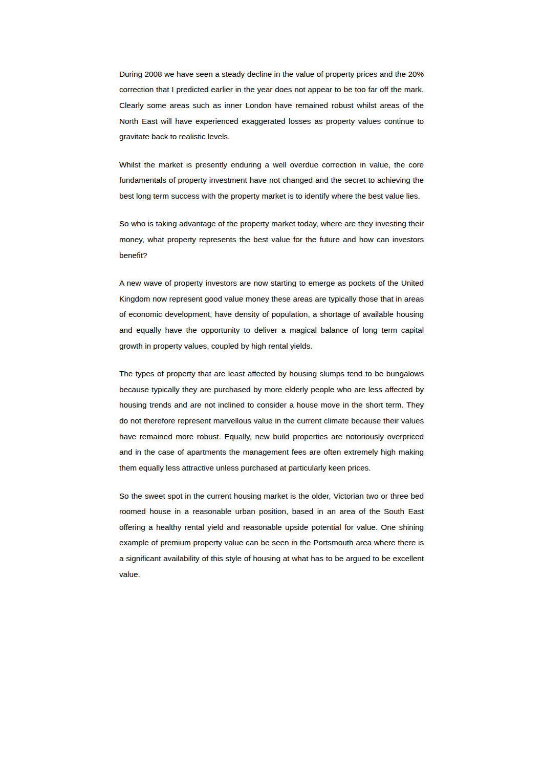During 2008 we have seen a steady decline in the value of property prices and the 20% correction that I predicted earlier in the year does not appear to be too far off the mark. Clearly some areas such as inner London have remained robust whilst areas of the North East will have experienced exaggerated losses as property values continue to gravitate back to realistic levels.
Whilst the market is presently enduring a well overdue correction in value, the core fundamentals of property investment have not changed and the secret to achieving the best long term success with the property market is to identify where the best value lies.
So who is taking advantage of the property market today, where are they investing their money, what property represents the best value for the future and how can investors benefit?
A new wave of property investors are now starting to emerge as pockets of the United Kingdom now represent good value money these areas are typically those that in areas of economic development, have density of population, a shortage of available housing and equally have the opportunity to deliver a magical balance of long term capital growth in property values, coupled by high rental yields.
The types of property that are least affected by housing slumps tend to be bungalows because typically they are purchased by more elderly people who are less affected by housing trends and are not inclined to consider a house move in the short term. They do not therefore represent marvellous value in the current climate because their values have remained more robust. Equally, new build properties are notoriously overpriced and in the case of apartments the management fees are often extremely high making them equally less attractive unless purchased at particularly keen prices.
So the sweet spot in the current housing market is the older, Victorian two or three bed roomed house in a reasonable urban position, based in an area of the South East offering a healthy rental yield and reasonable upside potential for value. One shining example of premium property value can be seen in the Portsmouth area where there is a significant availability of this style of housing at what has to be argued to be excellent value.